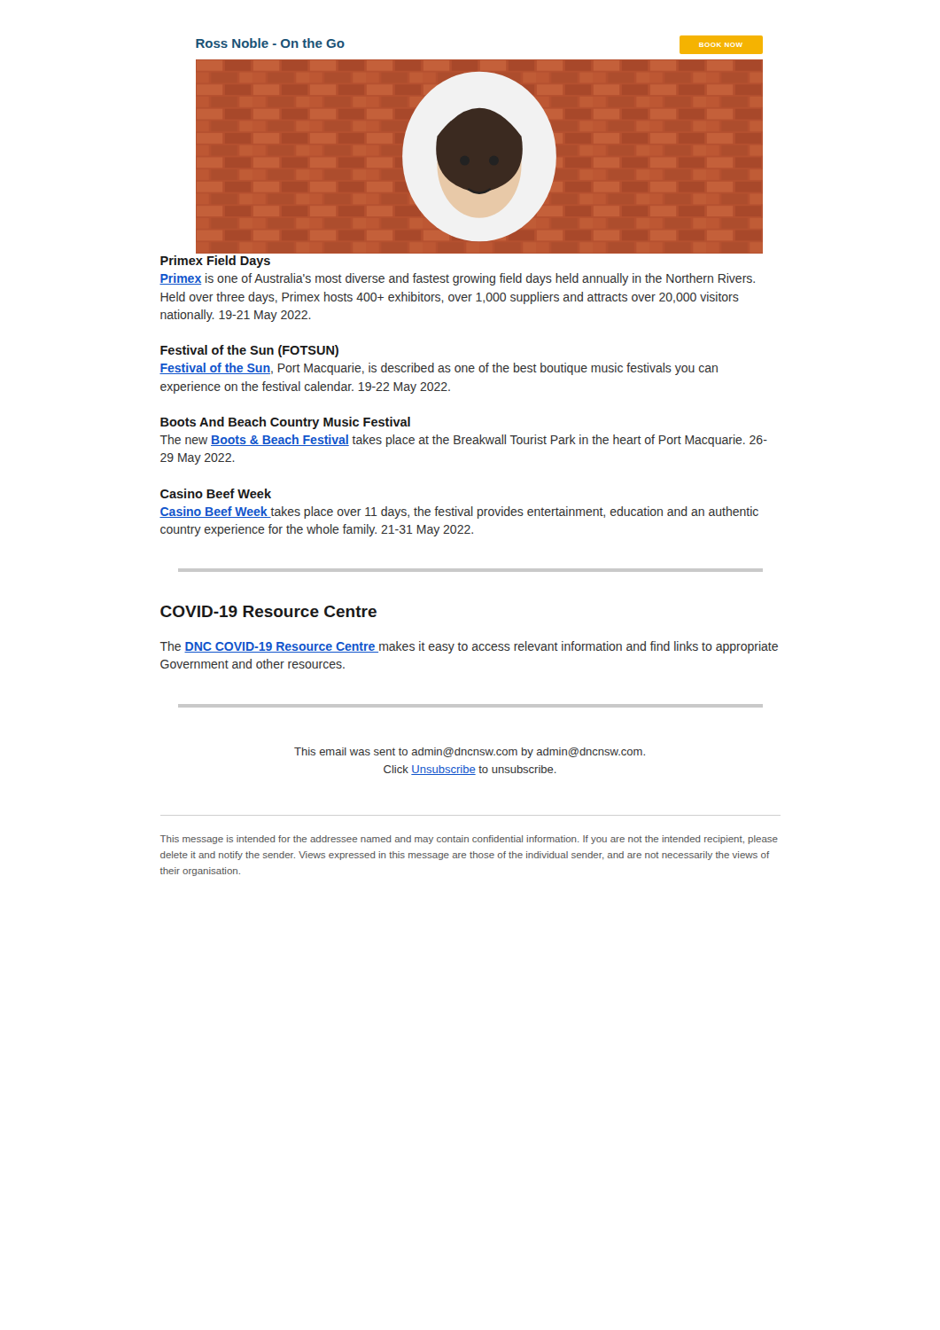Ross Noble - On the Go
Book Now
Primex Field Days
Primex is one of Australia's most diverse and fastest growing field days held annually in the Northern Rivers. Held over three days, Primex hosts 400+ exhibitors, over 1,000 suppliers and attracts over 20,000 visitors nationally. 19-21 May 2022.
Festival of the Sun (FOTSUN)
Festival of the Sun, Port Macquarie, is described as one of the best boutique music festivals you can experience on the festival calendar. 19-22 May 2022.
Boots And Beach Country Music Festival
The new Boots & Beach Festival takes place at the Breakwall Tourist Park in the heart of Port Macquarie. 26-29 May 2022.
Casino Beef Week
Casino Beef Week takes place over 11 days, the festival provides entertainment, education and an authentic country experience for the whole family. 21-31 May 2022.
COVID-19 Resource Centre
The DNC COVID-19 Resource Centre makes it easy to access relevant information and find links to appropriate Government and other resources.
This email was sent to admin@dncnsw.com by admin@dncnsw.com.
Click Unsubscribe to unsubscribe.
This message is intended for the addressee named and may contain confidential information. If you are not the intended recipient, please delete it and notify the sender. Views expressed in this message are those of the individual sender, and are not necessarily the views of their organisation.